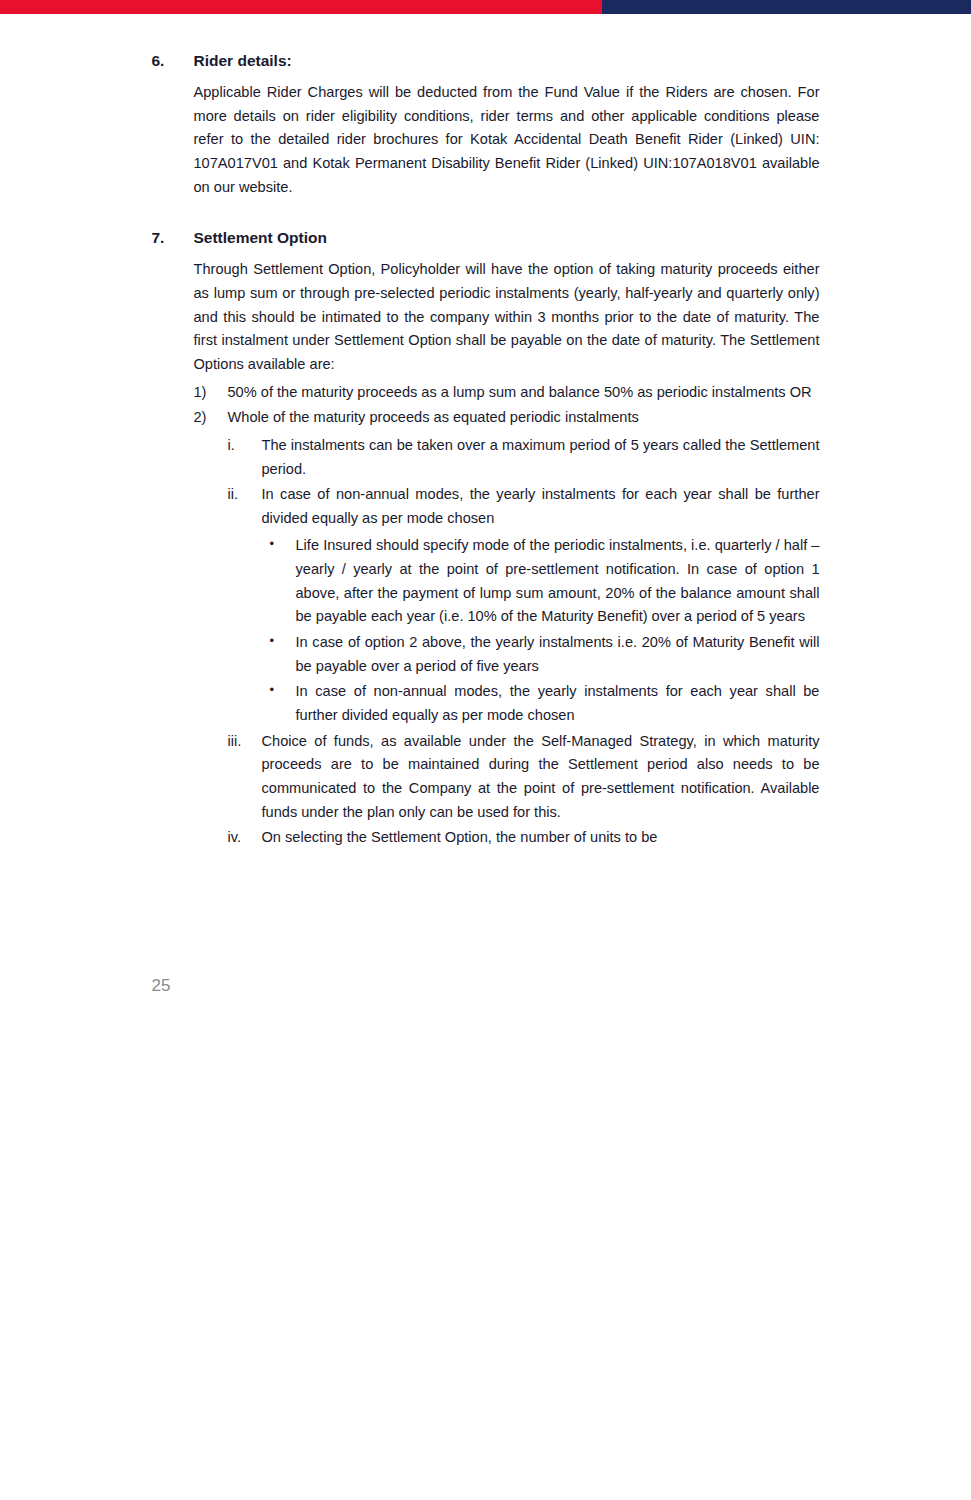6.
Rider details:
Applicable Rider Charges will be deducted from the Fund Value if the Riders are chosen. For more details on rider eligibility conditions, rider terms and other applicable conditions please refer to the detailed rider brochures for Kotak Accidental Death Benefit Rider (Linked) UIN: 107A017V01 and Kotak Permanent Disability Benefit Rider (Linked) UIN:107A018V01 available on our website.
7.
Settlement Option
Through Settlement Option, Policyholder will have the option of taking maturity proceeds either as lump sum or through pre-selected periodic instalments (yearly, half-yearly and quarterly only) and this should be intimated to the company within 3 months prior to the date of maturity. The first instalment under Settlement Option shall be payable on the date of maturity. The Settlement Options available are:
1) 50% of the maturity proceeds as a lump sum and balance 50% as periodic instalments OR
2) Whole of the maturity proceeds as equated periodic instalments
i. The instalments can be taken over a maximum period of 5 years called the Settlement period.
ii. In case of non-annual modes, the yearly instalments for each year shall be further divided equally as per mode chosen
Life Insured should specify mode of the periodic instalments, i.e. quarterly / half – yearly / yearly at the point of pre-settlement notification. In case of option 1 above, after the payment of lump sum amount, 20% of the balance amount shall be payable each year (i.e. 10% of the Maturity Benefit) over a period of 5 years
In case of option 2 above, the yearly instalments i.e. 20% of Maturity Benefit will be payable over a period of five years
In case of non-annual modes, the yearly instalments for each year shall be further divided equally as per mode chosen
iii. Choice of funds, as available under the Self-Managed Strategy, in which maturity proceeds are to be maintained during the Settlement period also needs to be communicated to the Company at the point of pre-settlement notification. Available funds under the plan only can be used for this.
iv. On selecting the Settlement Option, the number of units to be
25